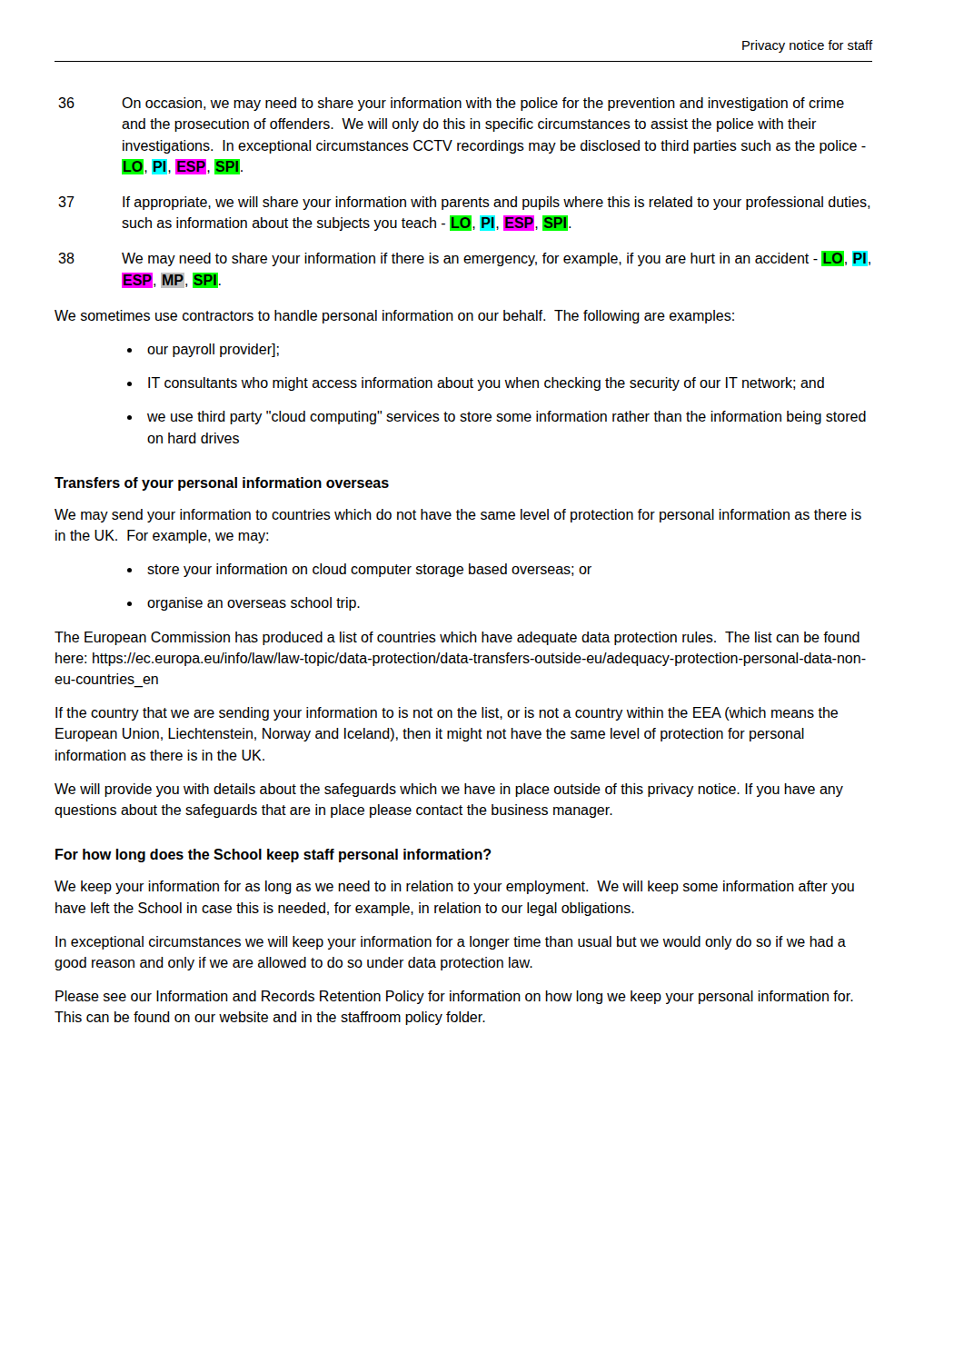Privacy notice for staff
36
On occasion, we may need to share your information with the police for the prevention and investigation of crime and the prosecution of offenders. We will only do this in specific circumstances to assist the police with their investigations. In exceptional circumstances CCTV recordings may be disclosed to third parties such as the police - LO, PI, ESP, SPI.
37
If appropriate, we will share your information with parents and pupils where this is related to your professional duties, such as information about the subjects you teach - LO, PI, ESP, SPI.
38
We may need to share your information if there is an emergency, for example, if you are hurt in an accident - LO, PI, ESP, MP, SPI.
We sometimes use contractors to handle personal information on our behalf. The following are examples:
our payroll provider];
IT consultants who might access information about you when checking the security of our IT network; and
we use third party "cloud computing" services to store some information rather than the information being stored on hard drives
Transfers of your personal information overseas
We may send your information to countries which do not have the same level of protection for personal information as there is in the UK. For example, we may:
store your information on cloud computer storage based overseas; or
organise an overseas school trip.
The European Commission has produced a list of countries which have adequate data protection rules. The list can be found here: https://ec.europa.eu/info/law/law-topic/data-protection/data-transfers-outside-eu/adequacy-protection-personal-data-non-eu-countries_en
If the country that we are sending your information to is not on the list, or is not a country within the EEA (which means the European Union, Liechtenstein, Norway and Iceland), then it might not have the same level of protection for personal information as there is in the UK.
We will provide you with details about the safeguards which we have in place outside of this privacy notice. If you have any questions about the safeguards that are in place please contact the business manager.
For how long does the School keep staff personal information?
We keep your information for as long as we need to in relation to your employment. We will keep some information after you have left the School in case this is needed, for example, in relation to our legal obligations.
In exceptional circumstances we will keep your information for a longer time than usual but we would only do so if we had a good reason and only if we are allowed to do so under data protection law.
Please see our Information and Records Retention Policy for information on how long we keep your personal information for. This can be found on our website and in the staffroom policy folder.